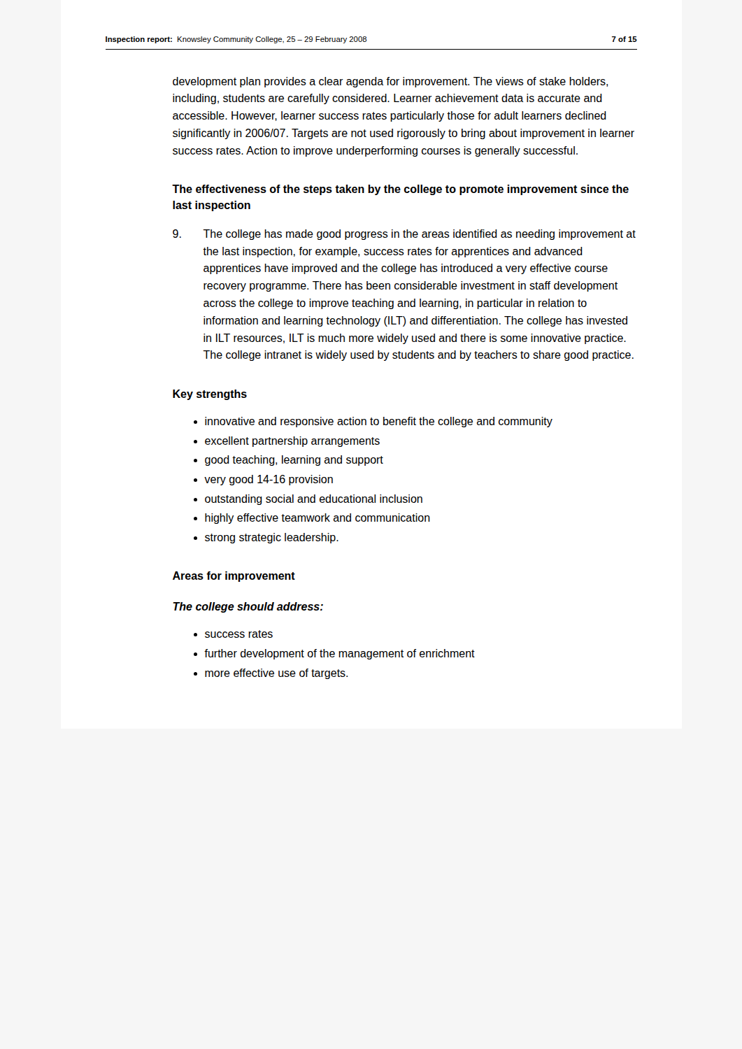Inspection report: Knowsley Community College, 25 – 29 February 2008
7 of 15
development plan provides a clear agenda for improvement. The views of stake holders, including, students are carefully considered. Learner achievement data is accurate and accessible. However, learner success rates particularly those for adult learners declined significantly in 2006/07. Targets are not used rigorously to bring about improvement in learner success rates. Action to improve underperforming courses is generally successful.
The effectiveness of the steps taken by the college to promote improvement since the last inspection
9. The college has made good progress in the areas identified as needing improvement at the last inspection, for example, success rates for apprentices and advanced apprentices have improved and the college has introduced a very effective course recovery programme. There has been considerable investment in staff development across the college to improve teaching and learning, in particular in relation to information and learning technology (ILT) and differentiation. The college has invested in ILT resources, ILT is much more widely used and there is some innovative practice. The college intranet is widely used by students and by teachers to share good practice.
Key strengths
innovative and responsive action to benefit the college and community
excellent partnership arrangements
good teaching, learning and support
very good 14-16 provision
outstanding social and educational inclusion
highly effective teamwork and communication
strong strategic leadership.
Areas for improvement
The college should address:
success rates
further development of the management of enrichment
more effective use of targets.